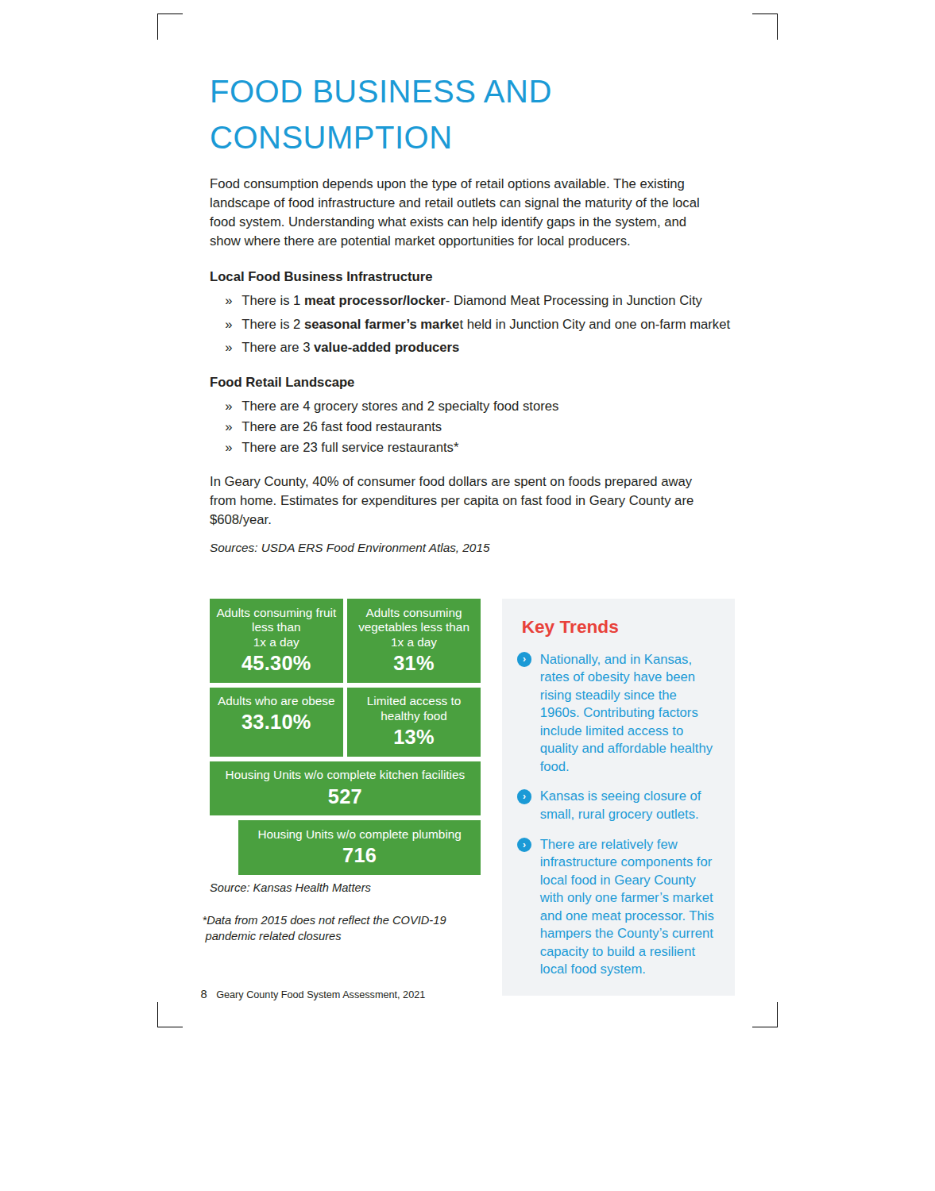Food Business and Consumption
Food consumption depends upon the type of retail options available. The existing landscape of food infrastructure and retail outlets can signal the maturity of the local food system. Understanding what exists can help identify gaps in the system, and show where there are potential market opportunities for local producers.
Local Food Business Infrastructure
There is 1 meat processor/locker- Diamond Meat Processing in Junction City
There is 2 seasonal farmer’s market held in Junction City and one on-farm market
There are 3 value-added producers
Food Retail Landscape
There are 4 grocery stores and 2 specialty food stores
There are 26 fast food restaurants
There are 23 full service restaurants*
In Geary County, 40% of consumer food dollars are spent on foods prepared away from home. Estimates for expenditures per capita on fast food in Geary County are $608/year.
Sources: USDA ERS Food Environment Atlas, 2015
Adults consuming fruit less than
1x a day 45.30%
Adults consuming vegetables less than 1x a day 31%
Adults who are obese 33.10%
Limited access to healthy food 13%
Housing Units w/o complete kitchen facilities 527
Housing Units w/o complete plumbing 716
Source: Kansas Health Matters
*Data from 2015 does not reflect the COVID-19
pandemic related closures
Key Trends
›Nationally, and in Kansas, rates of obesity have been rising steadily since the 1960s. Contributing factors include limited access to quality and affordable healthy food.
›Kansas is seeing closure of small, rural grocery outlets.
›There are relatively few infrastructure components for local food in Geary County with only one farmer’s market and one meat processor. This hampers the County’s current capacity to build a resilient local food system.
8 Geary County Food System Assessment, 2021